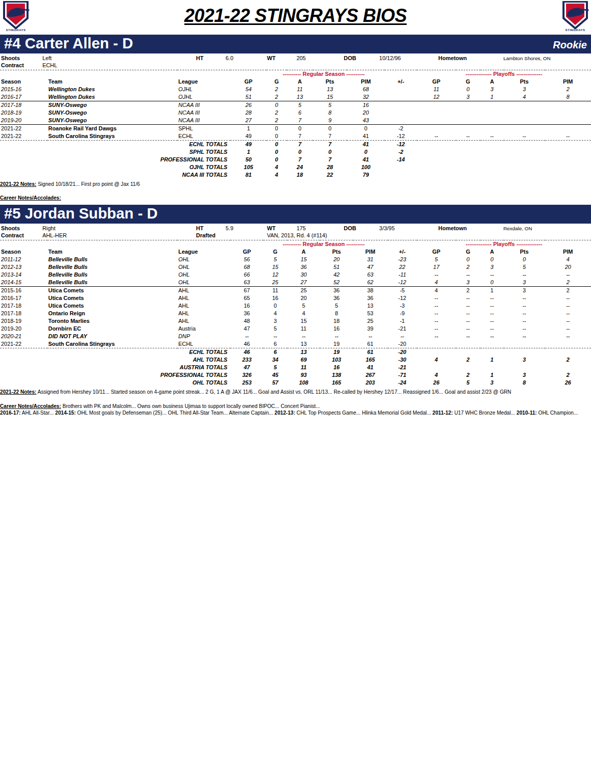STINGRAYS
2021-22 STINGRAYS BIOS
STINGRAYS
#4 Carter Allen - D
Rookie
| Shoots | Left | HT | 6.0 | WT | 205 | DOB | 10/12/96 | Hometown | Lambton Shores, ON |
| Contract | ECHL |
| | ---------- Regular Season ---------- | -------------- Playoffs -------------- |
| Season | Team | League | GP | G | A | Pts | PIM | +/- | GP | G | A | Pts | PIM |
| 2015-16 | Wellington Dukes | OJHL | 54 | 2 | 11 | 13 | 68 | | 11 | 0 | 3 | 3 | 2 |
| 2016-17 | Wellington Dukes | OJHL | 51 | 2 | 13 | 15 | 32 | | 12 | 3 | 1 | 4 | 8 |
| 2017-18 | SUNY-Oswego | NCAA III | 26 | 0 | 5 | 5 | 16 | | | | | | |
| 2018-19 | SUNY-Oswego | NCAA III | 28 | 2 | 6 | 8 | 20 | | | | | | |
| 2019-20 | SUNY-Oswego | NCAA III | 27 | 2 | 7 | 9 | 43 | | | | | | |
| 2021-22 | Roanoke Rail Yard Dawgs | SPHL | 1 | 0 | 0 | 0 | 0 | -2 | | | | | |
| 2021-22 | South Carolina Stingrays | ECHL | 49 | 0 | 7 | 7 | 41 | -12 | -- | -- | -- | -- | -- |
| ECHL TOTALS | 49 | 0 | 7 | 7 | 41 | -12 | | | | | |
| SPHL TOTALS | 1 | 0 | 0 | 0 | 0 | -2 | | | | | |
| PROFESSIONAL TOTALS | 50 | 0 | 7 | 7 | 41 | -14 | | | | | |
| OJHL TOTALS | 105 | 4 | 24 | 28 | 100 | | | | | | |
| NCAA III TOTALS | 81 | 4 | 18 | 22 | 79 | | | | | | |
2021-22 Notes: Signed 10/18/21... First pro point @ Jax 11/6
Career Notes/Accolades:
#5 Jordan Subban - D
| Shoots | Right | HT | 5.9 | WT | 175 | DOB | 3/3/95 | Hometown | Rexdale, ON |
| Contract | AHL-HER | Drafted | VAN, 2013, Rd. 4 (#114) |
| | ---------- Regular Season ---------- | -------------- Playoffs -------------- |
| Season | Team | League | GP | G | A | Pts | PIM | +/- | GP | G | A | Pts | PIM |
| 2011-12 | Belleville Bulls | OHL | 56 | 5 | 15 | 20 | 31 | -23 | 5 | 0 | 0 | 0 | 4 |
| 2012-13 | Belleville Bulls | OHL | 68 | 15 | 36 | 51 | 47 | 22 | 17 | 2 | 3 | 5 | 20 |
| 2013-14 | Belleville Bulls | OHL | 66 | 12 | 30 | 42 | 63 | -11 | -- | -- | -- | -- | -- |
| 2014-15 | Belleville Bulls | OHL | 63 | 25 | 27 | 52 | 62 | -12 | 4 | 3 | 0 | 3 | 2 |
| 2015-16 | Utica Comets | AHL | 67 | 11 | 25 | 36 | 38 | -5 | 4 | 2 | 1 | 3 | 2 |
| 2016-17 | Utica Comets | AHL | 65 | 16 | 20 | 36 | 36 | -12 | -- | -- | -- | -- | -- |
| 2017-18 | Utica Comets | AHL | 16 | 0 | 5 | 5 | 13 | -3 | -- | -- | -- | -- | -- |
| 2017-18 | Ontario Reign | AHL | 36 | 4 | 4 | 8 | 53 | -9 | -- | -- | -- | -- | -- |
| 2018-19 | Toronto Marlies | AHL | 48 | 3 | 15 | 18 | 25 | -1 | -- | -- | -- | -- | -- |
| 2019-20 | Dornbirn EC | Austria | 47 | 5 | 11 | 16 | 39 | -21 | -- | -- | -- | -- | -- |
| 2020-21 | DID NOT PLAY | DNP | -- | -- | -- | -- | -- | -- | -- | -- | -- | -- | -- |
| 2021-22 | South Carolina Stingrays | ECHL | 46 | 6 | 13 | 19 | 61 | -20 | | | | | |
| ECHL TOTALS | 46 | 6 | 13 | 19 | 61 | -20 | | | | | |
| AHL TOTALS | 233 | 34 | 69 | 103 | 165 | -30 | 4 | 2 | 1 | 3 | 2 |
| AUSTRIA TOTALS | 47 | 5 | 11 | 16 | 41 | -21 | | | | | |
| PROFESSIONAL TOTALS | 326 | 45 | 93 | 138 | 267 | -71 | 4 | 2 | 1 | 3 | 2 |
| OHL TOTALS | 253 | 57 | 108 | 165 | 203 | -24 | 26 | 5 | 3 | 8 | 26 |
2021-22 Notes: Assigned from Hershey 10/11... Started season on 4-game point streak... 2 G, 1 A @ JAX 11/6... Goal and Assist vs. ORL 11/13... Re-called by Hershey 12/17... Reassigned 1/6... Goal and assist 2/23 @ GRN
Career Notes/Accolades: Brothers with PK and Malcolm... Owns own business Ujimaa to support locally owned BIPOC... Concert Pianist...
2016-17: AHL All-Star... 2014-15: OHL Most goals by Defenseman (25)... OHL Third All-Star Team... Alternate Captain... 2012-13: CHL Top Prospects Game... Hlinka Memorial Gold Medal... 2011-12: U17 WHC Bronze Medal... 2010-11: OHL Champion...